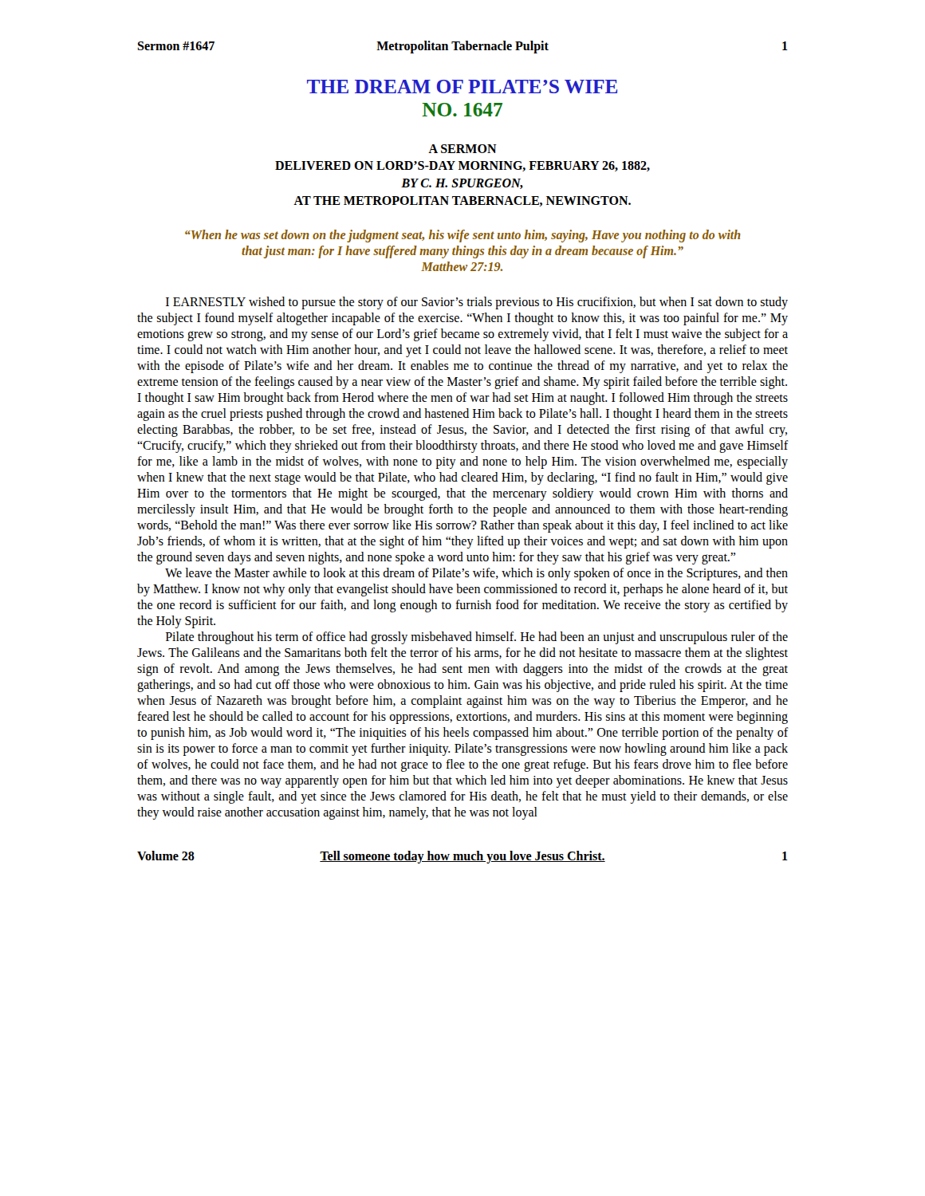Sermon #1647
Metropolitan Tabernacle Pulpit
1
THE DREAM OF PILATE’S WIFENO. 1647
A SERMON
DELIVERED ON LORD’S-DAY MORNING, FEBRUARY 26, 1882,
BY C. H. SPURGEON,
AT THE METROPOLITAN TABERNACLE, NEWINGTON.
“When he was set down on the judgment seat, his wife sent unto him, saying, Have you nothing to do with that just man: for I have suffered many things this day in a dream because of Him.”
Matthew 27:19.
I EARNESTLY wished to pursue the story of our Savior’s trials previous to His crucifixion, but when I sat down to study the subject I found myself altogether incapable of the exercise. “When I thought to know this, it was too painful for me.” My emotions grew so strong, and my sense of our Lord’s grief became so extremely vivid, that I felt I must waive the subject for a time. I could not watch with Him another hour, and yet I could not leave the hallowed scene. It was, therefore, a relief to meet with the episode of Pilate’s wife and her dream. It enables me to continue the thread of my narrative, and yet to relax the extreme tension of the feelings caused by a near view of the Master’s grief and shame. My spirit failed before the terrible sight. I thought I saw Him brought back from Herod where the men of war had set Him at naught. I followed Him through the streets again as the cruel priests pushed through the crowd and hastened Him back to Pilate’s hall. I thought I heard them in the streets electing Barabbas, the robber, to be set free, instead of Jesus, the Savior, and I detected the first rising of that awful cry, “Crucify, crucify,” which they shrieked out from their bloodthirsty throats, and there He stood who loved me and gave Himself for me, like a lamb in the midst of wolves, with none to pity and none to help Him. The vision overwhelmed me, especially when I knew that the next stage would be that Pilate, who had cleared Him, by declaring, “I find no fault in Him,” would give Him over to the tormentors that He might be scourged, that the mercenary soldiery would crown Him with thorns and mercilessly insult Him, and that He would be brought forth to the people and announced to them with those heart-rending words, “Behold the man!” Was there ever sorrow like His sorrow? Rather than speak about it this day, I feel inclined to act like Job’s friends, of whom it is written, that at the sight of him “they lifted up their voices and wept; and sat down with him upon the ground seven days and seven nights, and none spoke a word unto him: for they saw that his grief was very great.”
We leave the Master awhile to look at this dream of Pilate’s wife, which is only spoken of once in the Scriptures, and then by Matthew. I know not why only that evangelist should have been commissioned to record it, perhaps he alone heard of it, but the one record is sufficient for our faith, and long enough to furnish food for meditation. We receive the story as certified by the Holy Spirit.
Pilate throughout his term of office had grossly misbehaved himself. He had been an unjust and unscrupulous ruler of the Jews. The Galileans and the Samaritans both felt the terror of his arms, for he did not hesitate to massacre them at the slightest sign of revolt. And among the Jews themselves, he had sent men with daggers into the midst of the crowds at the great gatherings, and so had cut off those who were obnoxious to him. Gain was his objective, and pride ruled his spirit. At the time when Jesus of Nazareth was brought before him, a complaint against him was on the way to Tiberius the Emperor, and he feared lest he should be called to account for his oppressions, extortions, and murders. His sins at this moment were beginning to punish him, as Job would word it, “The iniquities of his heels compassed him about.” One terrible portion of the penalty of sin is its power to force a man to commit yet further iniquity. Pilate’s transgressions were now howling around him like a pack of wolves, he could not face them, and he had not grace to flee to the one great refuge. But his fears drove him to flee before them, and there was no way apparently open for him but that which led him into yet deeper abominations. He knew that Jesus was without a single fault, and yet since the Jews clamored for His death, he felt that he must yield to their demands, or else they would raise another accusation against him, namely, that he was not loyal
Volume 28
Tell someone today how much you love Jesus Christ.
1